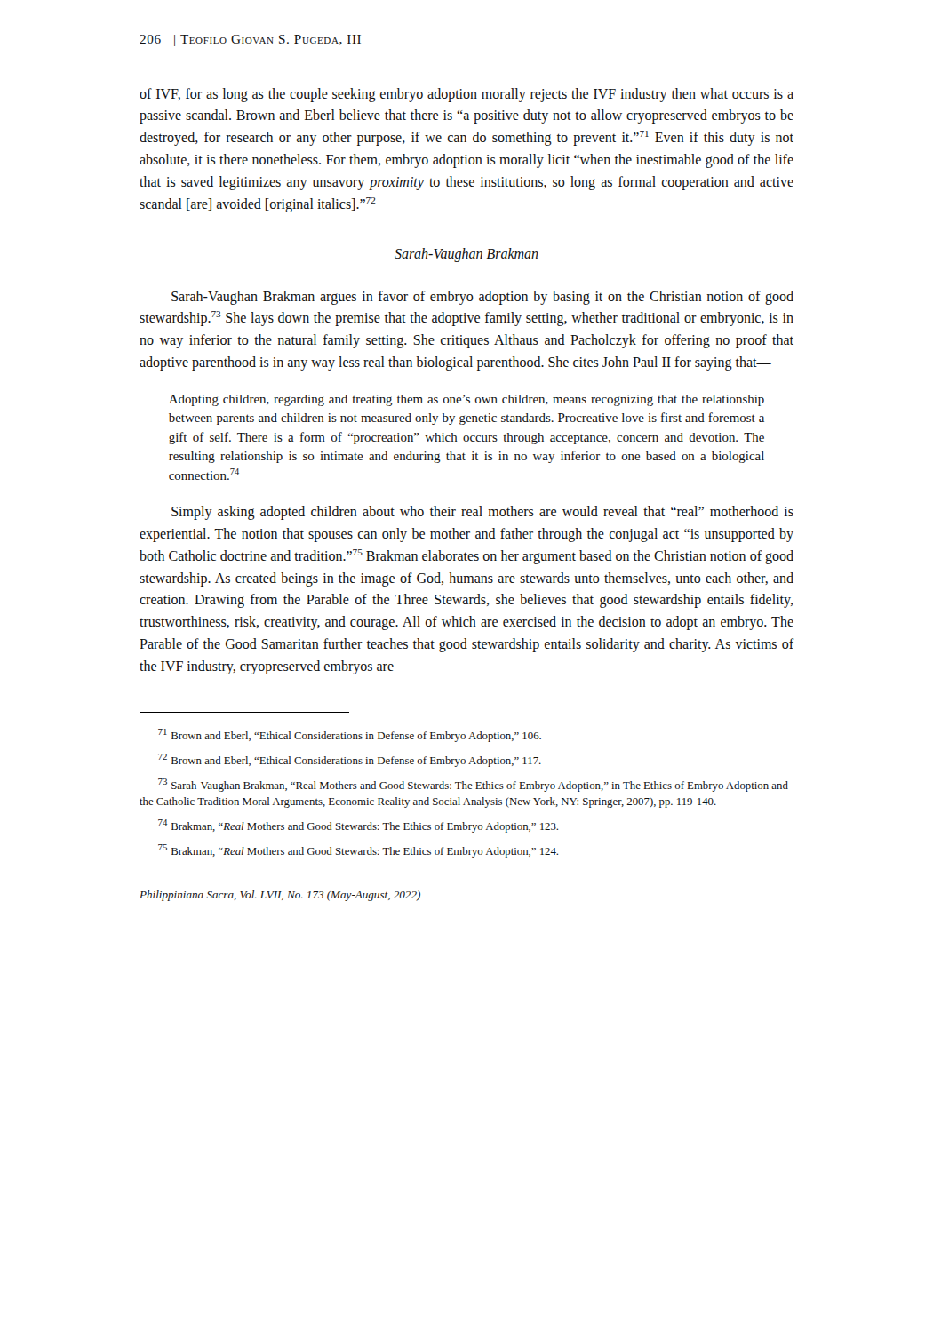206 | Teofilo Giovan S. Pugeda, III
of IVF, for as long as the couple seeking embryo adoption morally rejects the IVF industry then what occurs is a passive scandal. Brown and Eberl believe that there is “a positive duty not to allow cryopreserved embryos to be destroyed, for research or any other purpose, if we can do something to prevent it.”71 Even if this duty is not absolute, it is there nonetheless. For them, embryo adoption is morally licit “when the inestimable good of the life that is saved legitimizes any unsavory proximity to these institutions, so long as formal cooperation and active scandal [are] avoided [original italics].”72
Sarah-Vaughan Brakman
Sarah-Vaughan Brakman argues in favor of embryo adoption by basing it on the Christian notion of good stewardship.73 She lays down the premise that the adoptive family setting, whether traditional or embryonic, is in no way inferior to the natural family setting. She critiques Althaus and Pacholczyk for offering no proof that adoptive parenthood is in any way less real than biological parenthood. She cites John Paul II for saying that—
Adopting children, regarding and treating them as one’s own children, means recognizing that the relationship between parents and children is not measured only by genetic standards. Procreative love is first and foremost a gift of self. There is a form of “procreation” which occurs through acceptance, concern and devotion. The resulting relationship is so intimate and enduring that it is in no way inferior to one based on a biological connection.74
Simply asking adopted children about who their real mothers are would reveal that “real” motherhood is experiential. The notion that spouses can only be mother and father through the conjugal act “is unsupported by both Catholic doctrine and tradition.”75 Brakman elaborates on her argument based on the Christian notion of good stewardship. As created beings in the image of God, humans are stewards unto themselves, unto each other, and creation. Drawing from the Parable of the Three Stewards, she believes that good stewardship entails fidelity, trustworthiness, risk, creativity, and courage. All of which are exercised in the decision to adopt an embryo. The Parable of the Good Samaritan further teaches that good stewardship entails solidarity and charity. As victims of the IVF industry, cryopreserved embryos are
71 Brown and Eberl, “Ethical Considerations in Defense of Embryo Adoption,” 106.
72 Brown and Eberl, “Ethical Considerations in Defense of Embryo Adoption,” 117.
73 Sarah-Vaughan Brakman, “Real Mothers and Good Stewards: The Ethics of Embryo Adoption,” in The Ethics of Embryo Adoption and the Catholic Tradition Moral Arguments, Economic Reality and Social Analysis (New York, NY: Springer, 2007), pp. 119-140.
74 Brakman, “Real Mothers and Good Stewards: The Ethics of Embryo Adoption,” 123.
75 Brakman, “Real Mothers and Good Stewards: The Ethics of Embryo Adoption,” 124.
Philippiniana Sacra, Vol. LVII, No. 173 (May-August, 2022)